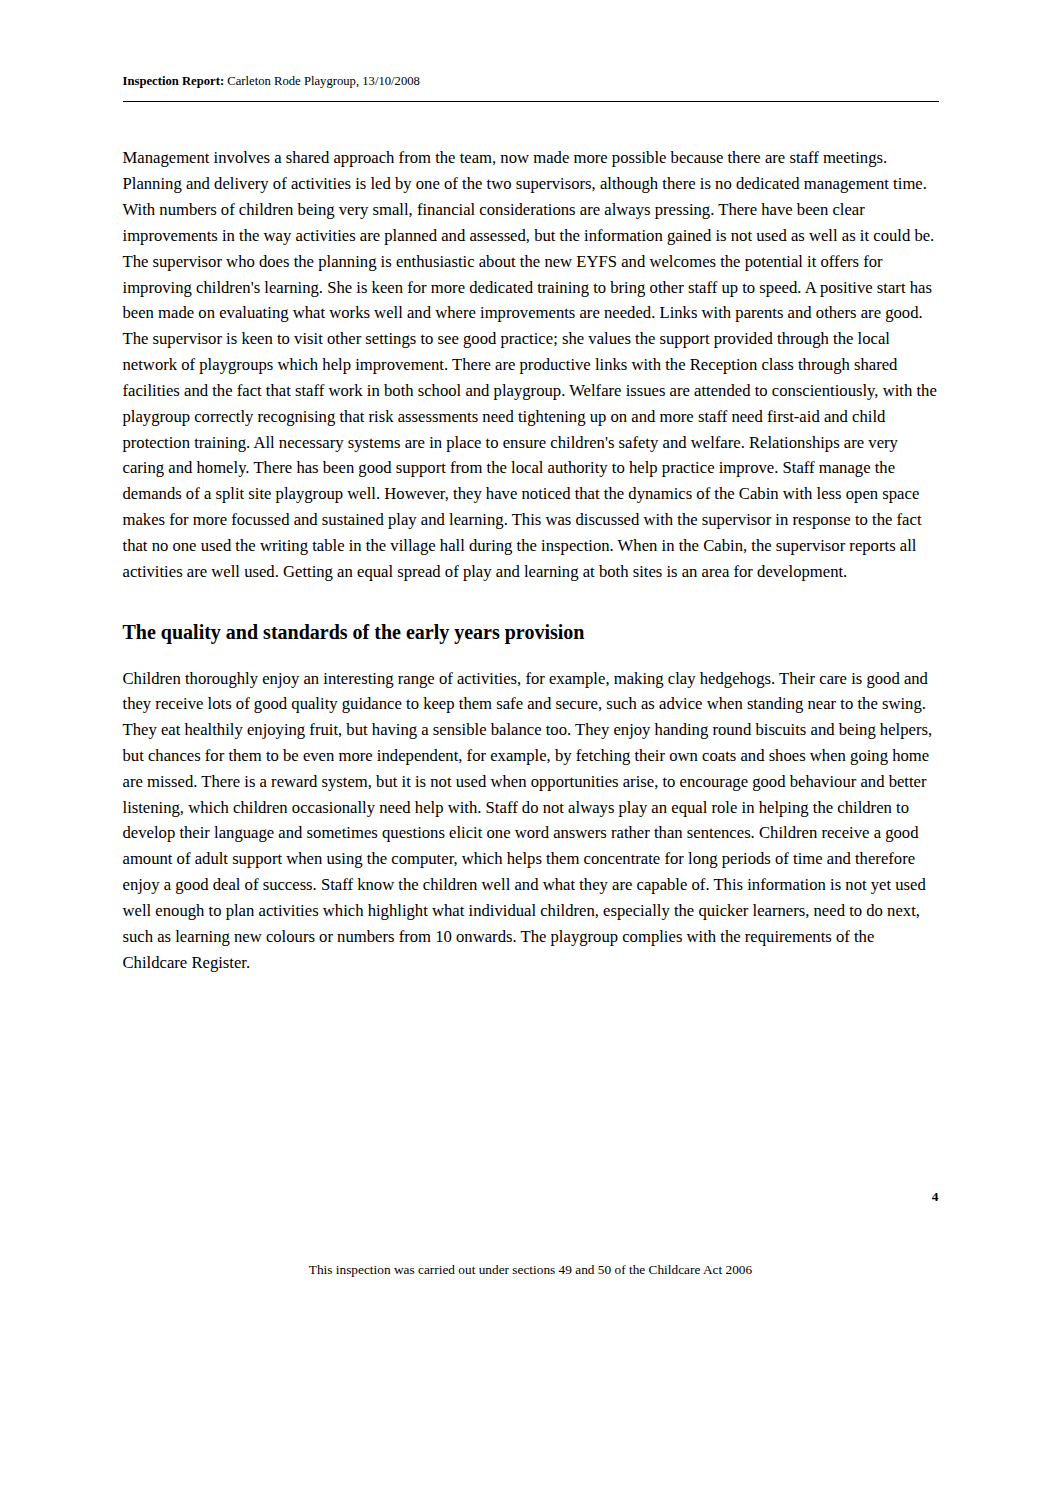Inspection Report: Carleton Rode Playgroup, 13/10/2008
Management involves a shared approach from the team, now made more possible because there are staff meetings. Planning and delivery of activities is led by one of the two supervisors, although there is no dedicated management time. With numbers of children being very small, financial considerations are always pressing. There have been clear improvements in the way activities are planned and assessed, but the information gained is not used as well as it could be. The supervisor who does the planning is enthusiastic about the new EYFS and welcomes the potential it offers for improving children's learning. She is keen for more dedicated training to bring other staff up to speed. A positive start has been made on evaluating what works well and where improvements are needed. Links with parents and others are good. The supervisor is keen to visit other settings to see good practice; she values the support provided through the local network of playgroups which help improvement. There are productive links with the Reception class through shared facilities and the fact that staff work in both school and playgroup. Welfare issues are attended to conscientiously, with the playgroup correctly recognising that risk assessments need tightening up on and more staff need first-aid and child protection training. All necessary systems are in place to ensure children's safety and welfare. Relationships are very caring and homely. There has been good support from the local authority to help practice improve. Staff manage the demands of a split site playgroup well. However, they have noticed that the dynamics of the Cabin with less open space makes for more focussed and sustained play and learning. This was discussed with the supervisor in response to the fact that no one used the writing table in the village hall during the inspection. When in the Cabin, the supervisor reports all activities are well used. Getting an equal spread of play and learning at both sites is an area for development.
The quality and standards of the early years provision
Children thoroughly enjoy an interesting range of activities, for example, making clay hedgehogs. Their care is good and they receive lots of good quality guidance to keep them safe and secure, such as advice when standing near to the swing. They eat healthily enjoying fruit, but having a sensible balance too. They enjoy handing round biscuits and being helpers, but chances for them to be even more independent, for example, by fetching their own coats and shoes when going home are missed. There is a reward system, but it is not used when opportunities arise, to encourage good behaviour and better listening, which children occasionally need help with. Staff do not always play an equal role in helping the children to develop their language and sometimes questions elicit one word answers rather than sentences. Children receive a good amount of adult support when using the computer, which helps them concentrate for long periods of time and therefore enjoy a good deal of success. Staff know the children well and what they are capable of. This information is not yet used well enough to plan activities which highlight what individual children, especially the quicker learners, need to do next, such as learning new colours or numbers from 10 onwards. The playgroup complies with the requirements of the Childcare Register.
4
This inspection was carried out under sections 49 and 50 of the Childcare Act 2006